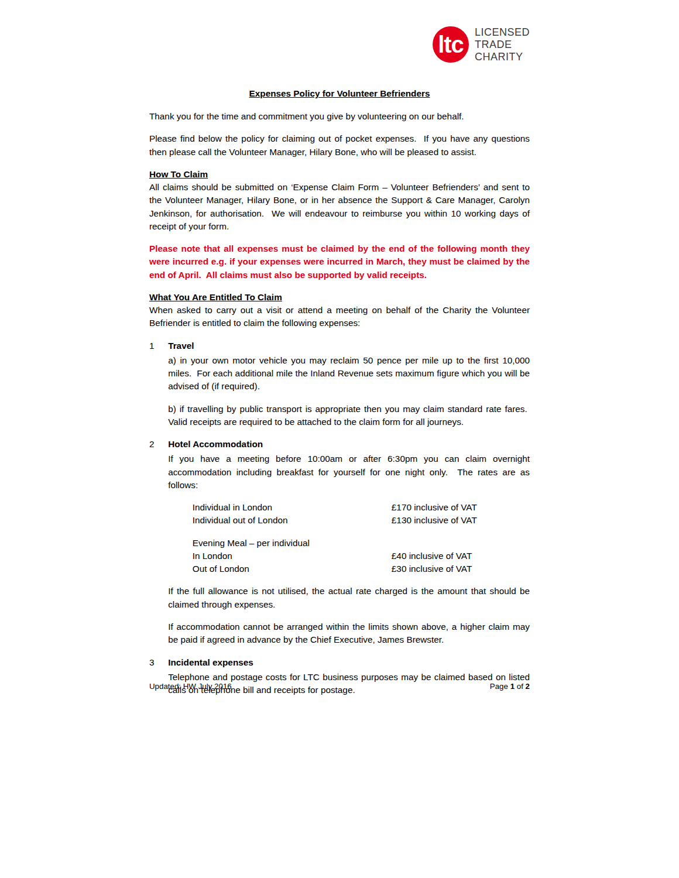ltc
Licensed
Trade
Charity
Expenses Policy for Volunteer Befrienders
Thank you for the time and commitment you give by volunteering on our behalf.
Please find below the policy for claiming out of pocket expenses. If you have any questions then please call the Volunteer Manager, Hilary Bone, who will be pleased to assist.
How To Claim
All claims should be submitted on ‘Expense Claim Form – Volunteer Befrienders’ and sent to the Volunteer Manager, Hilary Bone, or in her absence the Support & Care Manager, Carolyn Jenkinson, for authorisation. We will endeavour to reimburse you within 10 working days of receipt of your form.
Please note that all expenses must be claimed by the end of the following month they were incurred e.g. if your expenses were incurred in March, they must be claimed by the end of April. All claims must also be supported by valid receipts.
What You Are Entitled To Claim
When asked to carry out a visit or attend a meeting on behalf of the Charity the Volunteer Befriender is entitled to claim the following expenses:
1
Travel
a) in your own motor vehicle you may reclaim 50 pence per mile up to the first 10,000 miles. For each additional mile the Inland Revenue sets maximum figure which you will be advised of (if required).
b) if travelling by public transport is appropriate then you may claim standard rate fares. Valid receipts are required to be attached to the claim form for all journeys.
2
Hotel Accommodation
If you have a meeting before 10:00am or after 6:30pm you can claim overnight accommodation including breakfast for yourself for one night only. The rates are as follows:
| Individual in London | £170 inclusive of VAT |
| Individual out of London | £130 inclusive of VAT |
| Evening Meal – per individual | |
| In London | £40 inclusive of VAT |
| Out of London | £30 inclusive of VAT |
If the full allowance is not utilised, the actual rate charged is the amount that should be claimed through expenses.
If accommodation cannot be arranged within the limits shown above, a higher claim may be paid if agreed in advance by the Chief Executive, James Brewster.
3
Incidental expenses
Telephone and postage costs for LTC business purposes may be claimed based on listed calls on telephone bill and receipts for postage.
Updated: HW July 2016
Page 1 of 2